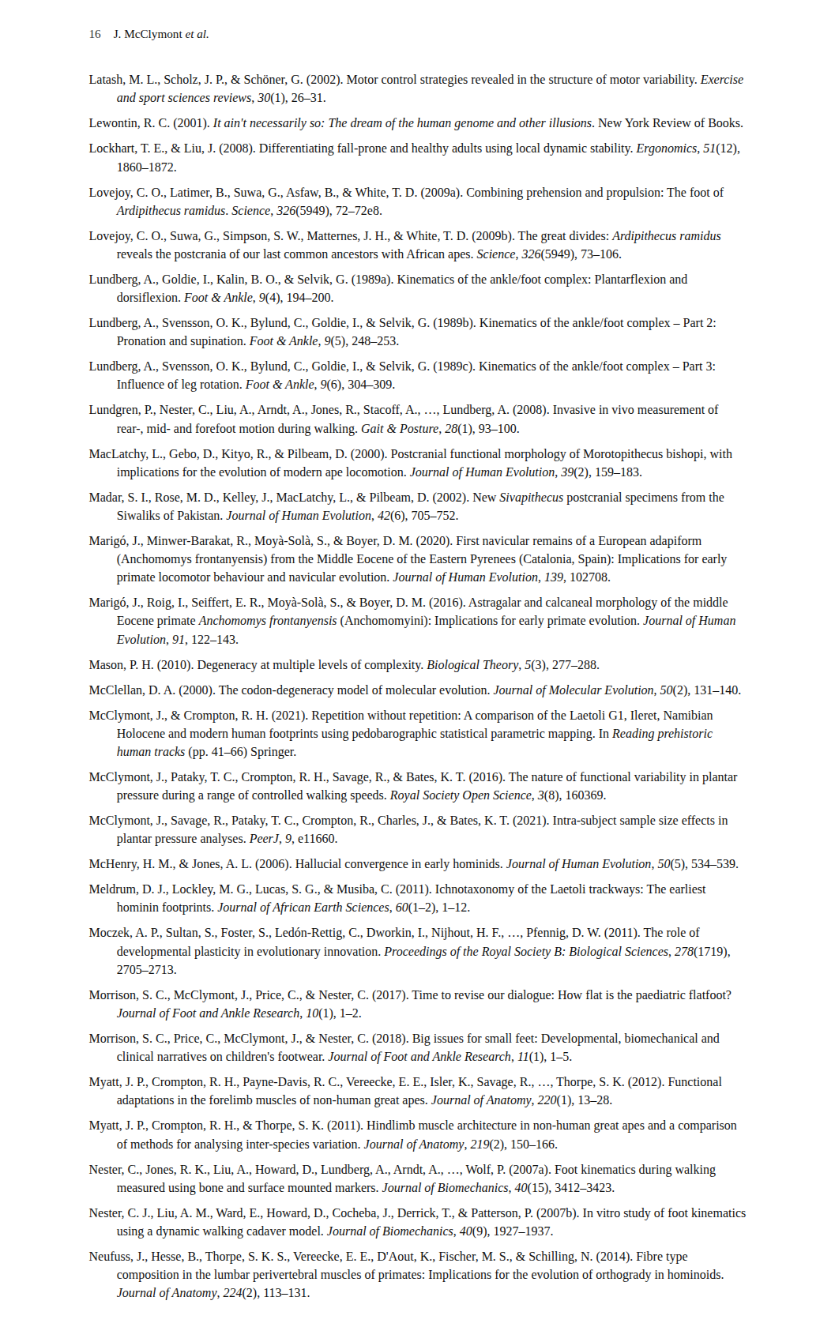16 J. McClymont et al.
Latash, M. L., Scholz, J. P., & Schöner, G. (2002). Motor control strategies revealed in the structure of motor variability. Exercise and sport sciences reviews, 30(1), 26–31.
Lewontin, R. C. (2001). It ain't necessarily so: The dream of the human genome and other illusions. New York Review of Books.
Lockhart, T. E., & Liu, J. (2008). Differentiating fall-prone and healthy adults using local dynamic stability. Ergonomics, 51(12), 1860–1872.
Lovejoy, C. O., Latimer, B., Suwa, G., Asfaw, B., & White, T. D. (2009a). Combining prehension and propulsion: The foot of Ardipithecus ramidus. Science, 326(5949), 72–72e8.
Lovejoy, C. O., Suwa, G., Simpson, S. W., Matternes, J. H., & White, T. D. (2009b). The great divides: Ardipithecus ramidus reveals the postcrania of our last common ancestors with African apes. Science, 326(5949), 73–106.
Lundberg, A., Goldie, I., Kalin, B. O., & Selvik, G. (1989a). Kinematics of the ankle/foot complex: Plantarflexion and dorsiflexion. Foot & Ankle, 9(4), 194–200.
Lundberg, A., Svensson, O. K., Bylund, C., Goldie, I., & Selvik, G. (1989b). Kinematics of the ankle/foot complex – Part 2: Pronation and supination. Foot & Ankle, 9(5), 248–253.
Lundberg, A., Svensson, O. K., Bylund, C., Goldie, I., & Selvik, G. (1989c). Kinematics of the ankle/foot complex – Part 3: Influence of leg rotation. Foot & Ankle, 9(6), 304–309.
Lundgren, P., Nester, C., Liu, A., Arndt, A., Jones, R., Stacoff, A., …, Lundberg, A. (2008). Invasive in vivo measurement of rear-, mid- and forefoot motion during walking. Gait & Posture, 28(1), 93–100.
MacLatchy, L., Gebo, D., Kityo, R., & Pilbeam, D. (2000). Postcranial functional morphology of Morotopithecus bishopi, with implications for the evolution of modern ape locomotion. Journal of Human Evolution, 39(2), 159–183.
Madar, S. I., Rose, M. D., Kelley, J., MacLatchy, L., & Pilbeam, D. (2002). New Sivapithecus postcranial specimens from the Siwaliks of Pakistan. Journal of Human Evolution, 42(6), 705–752.
Marigó, J., Minwer-Barakat, R., Moyà-Solà, S., & Boyer, D. M. (2020). First navicular remains of a European adapiform (Anchomomys frontanyensis) from the Middle Eocene of the Eastern Pyrenees (Catalonia, Spain): Implications for early primate locomotor behaviour and navicular evolution. Journal of Human Evolution, 139, 102708.
Marigó, J., Roig, I., Seiffert, E. R., Moyà-Solà, S., & Boyer, D. M. (2016). Astragalar and calcaneal morphology of the middle Eocene primate Anchomomys frontanyensis (Anchomomyini): Implications for early primate evolution. Journal of Human Evolution, 91, 122–143.
Mason, P. H. (2010). Degeneracy at multiple levels of complexity. Biological Theory, 5(3), 277–288.
McClellan, D. A. (2000). The codon-degeneracy model of molecular evolution. Journal of Molecular Evolution, 50(2), 131–140.
McClymont, J., & Crompton, R. H. (2021). Repetition without repetition: A comparison of the Laetoli G1, Ileret, Namibian Holocene and modern human footprints using pedobarographic statistical parametric mapping. In Reading prehistoric human tracks (pp. 41–66) Springer.
McClymont, J., Pataky, T. C., Crompton, R. H., Savage, R., & Bates, K. T. (2016). The nature of functional variability in plantar pressure during a range of controlled walking speeds. Royal Society Open Science, 3(8), 160369.
McClymont, J., Savage, R., Pataky, T. C., Crompton, R., Charles, J., & Bates, K. T. (2021). Intra-subject sample size effects in plantar pressure analyses. PeerJ, 9, e11660.
McHenry, H. M., & Jones, A. L. (2006). Hallucial convergence in early hominids. Journal of Human Evolution, 50(5), 534–539.
Meldrum, D. J., Lockley, M. G., Lucas, S. G., & Musiba, C. (2011). Ichnotaxonomy of the Laetoli trackways: The earliest hominin footprints. Journal of African Earth Sciences, 60(1–2), 1–12.
Moczek, A. P., Sultan, S., Foster, S., Ledón-Rettig, C., Dworkin, I., Nijhout, H. F., …, Pfennig, D. W. (2011). The role of developmental plasticity in evolutionary innovation. Proceedings of the Royal Society B: Biological Sciences, 278(1719), 2705–2713.
Morrison, S. C., McClymont, J., Price, C., & Nester, C. (2017). Time to revise our dialogue: How flat is the paediatric flatfoot? Journal of Foot and Ankle Research, 10(1), 1–2.
Morrison, S. C., Price, C., McClymont, J., & Nester, C. (2018). Big issues for small feet: Developmental, biomechanical and clinical narratives on children's footwear. Journal of Foot and Ankle Research, 11(1), 1–5.
Myatt, J. P., Crompton, R. H., Payne-Davis, R. C., Vereecke, E. E., Isler, K., Savage, R., …, Thorpe, S. K. (2012). Functional adaptations in the forelimb muscles of non-human great apes. Journal of Anatomy, 220(1), 13–28.
Myatt, J. P., Crompton, R. H., & Thorpe, S. K. (2011). Hindlimb muscle architecture in non-human great apes and a comparison of methods for analysing inter-species variation. Journal of Anatomy, 219(2), 150–166.
Nester, C., Jones, R. K., Liu, A., Howard, D., Lundberg, A., Arndt, A., …, Wolf, P. (2007a). Foot kinematics during walking measured using bone and surface mounted markers. Journal of Biomechanics, 40(15), 3412–3423.
Nester, C. J., Liu, A. M., Ward, E., Howard, D., Cocheba, J., Derrick, T., & Patterson, P. (2007b). In vitro study of foot kinematics using a dynamic walking cadaver model. Journal of Biomechanics, 40(9), 1927–1937.
Neufuss, J., Hesse, B., Thorpe, S. K. S., Vereecke, E. E., D'Aout, K., Fischer, M. S., & Schilling, N. (2014). Fibre type composition in the lumbar perivertebral muscles of primates: Implications for the evolution of orthogrady in hominoids. Journal of Anatomy, 224(2), 113–131.